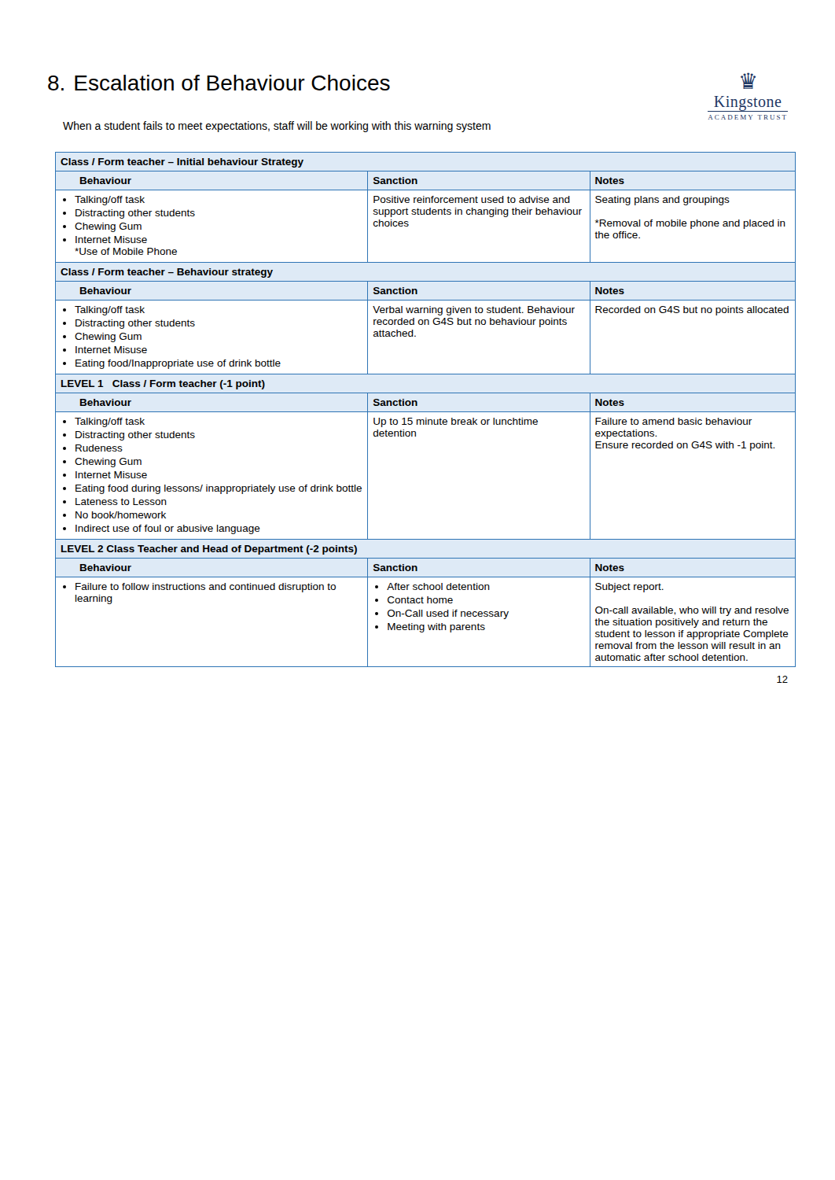♛
Kingstone
ACADEMY TRUST
8. Escalation of Behaviour Choices
When a student fails to meet expectations, staff will be working with this warning system
| Class / Form teacher – Initial behaviour Strategy |
| Behaviour | Sanction | Notes |
| Talking/off task Distracting other students Chewing Gum Internet Misuse *Use of Mobile Phone | Positive reinforcement used to advise and support students in changing their behaviour choices | Seating plans and groupings *Removal of mobile phone and placed in the office. |
| Class / Form teacher – Behaviour strategy |
| Behaviour | Sanction | Notes |
| Talking/off task Distracting other students Chewing Gum Internet Misuse Eating food/Inappropriate use of drink bottle | Verbal warning given to student. Behaviour recorded on G4S but no behaviour points attached. | Recorded on G4S but no points allocated |
| LEVEL 1 Class / Form teacher (-1 point) |
| Behaviour | Sanction | Notes |
| Talking/off task Distracting other students Rudeness Chewing Gum Internet Misuse Eating food during lessons/ inappropriately use of drink bottle Lateness to Lesson No book/homework Indirect use of foul or abusive language | Up to 15 minute break or lunchtime detention | Failure to amend basic behaviour expectations. Ensure recorded on G4S with -1 point. |
| LEVEL 2 Class Teacher and Head of Department (-2 points) |
| Behaviour | Sanction | Notes |
| Failure to follow instructions and continued disruption to learning | After school detention Contact home On-Call used if necessary Meeting with parents | Subject report. On-call available, who will try and resolve the situation positively and return the student to lesson if appropriate Complete removal from the lesson will result in an automatic after school detention. |
12